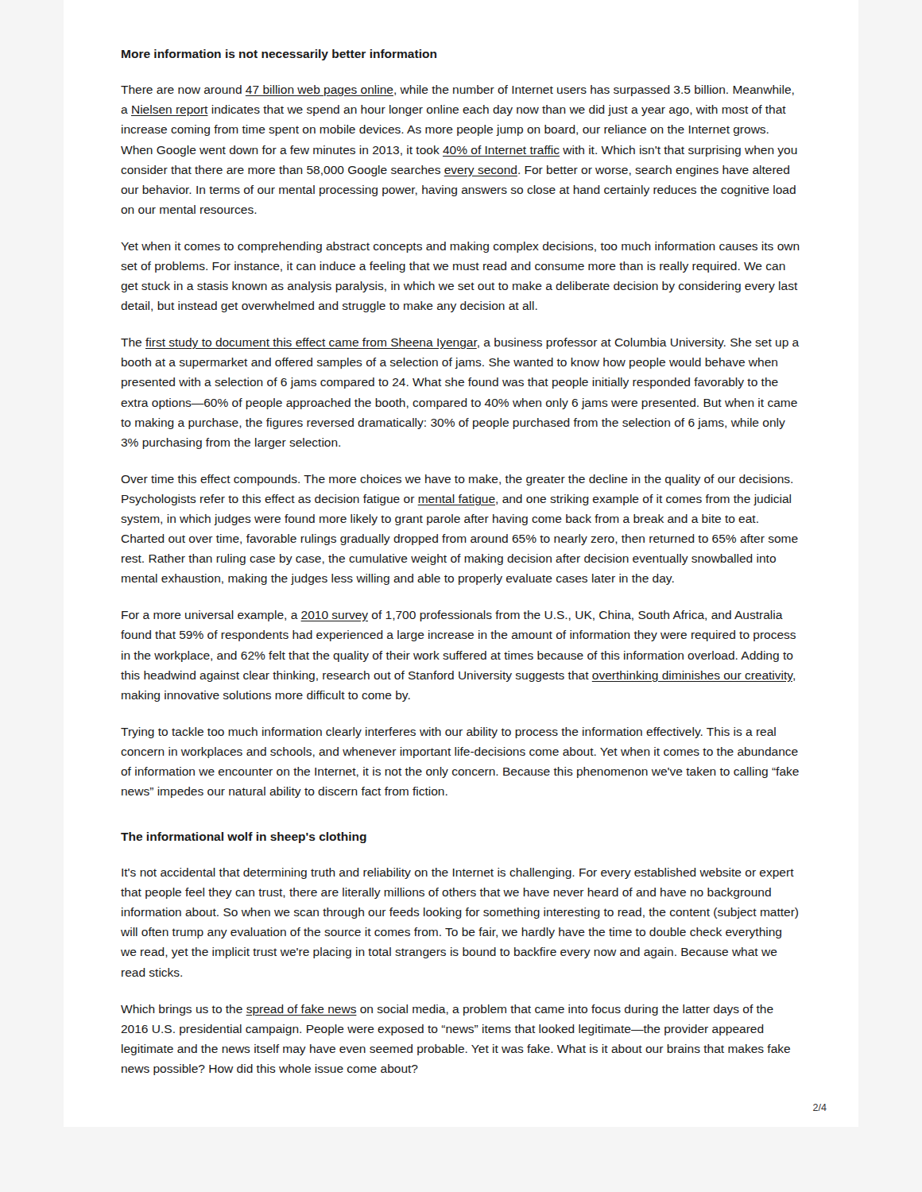More information is not necessarily better information
There are now around 47 billion web pages online, while the number of Internet users has surpassed 3.5 billion. Meanwhile, a Nielsen report indicates that we spend an hour longer online each day now than we did just a year ago, with most of that increase coming from time spent on mobile devices. As more people jump on board, our reliance on the Internet grows. When Google went down for a few minutes in 2013, it took 40% of Internet traffic with it. Which isn't that surprising when you consider that there are more than 58,000 Google searches every second. For better or worse, search engines have altered our behavior. In terms of our mental processing power, having answers so close at hand certainly reduces the cognitive load on our mental resources.
Yet when it comes to comprehending abstract concepts and making complex decisions, too much information causes its own set of problems. For instance, it can induce a feeling that we must read and consume more than is really required. We can get stuck in a stasis known as analysis paralysis, in which we set out to make a deliberate decision by considering every last detail, but instead get overwhelmed and struggle to make any decision at all.
The first study to document this effect came from Sheena Iyengar, a business professor at Columbia University. She set up a booth at a supermarket and offered samples of a selection of jams. She wanted to know how people would behave when presented with a selection of 6 jams compared to 24. What she found was that people initially responded favorably to the extra options—60% of people approached the booth, compared to 40% when only 6 jams were presented. But when it came to making a purchase, the figures reversed dramatically: 30% of people purchased from the selection of 6 jams, while only 3% purchasing from the larger selection.
Over time this effect compounds. The more choices we have to make, the greater the decline in the quality of our decisions. Psychologists refer to this effect as decision fatigue or mental fatigue, and one striking example of it comes from the judicial system, in which judges were found more likely to grant parole after having come back from a break and a bite to eat. Charted out over time, favorable rulings gradually dropped from around 65% to nearly zero, then returned to 65% after some rest. Rather than ruling case by case, the cumulative weight of making decision after decision eventually snowballed into mental exhaustion, making the judges less willing and able to properly evaluate cases later in the day.
For a more universal example, a 2010 survey of 1,700 professionals from the U.S., UK, China, South Africa, and Australia found that 59% of respondents had experienced a large increase in the amount of information they were required to process in the workplace, and 62% felt that the quality of their work suffered at times because of this information overload. Adding to this headwind against clear thinking, research out of Stanford University suggests that overthinking diminishes our creativity, making innovative solutions more difficult to come by.
Trying to tackle too much information clearly interferes with our ability to process the information effectively. This is a real concern in workplaces and schools, and whenever important life-decisions come about. Yet when it comes to the abundance of information we encounter on the Internet, it is not the only concern. Because this phenomenon we've taken to calling “fake news” impedes our natural ability to discern fact from fiction.
The informational wolf in sheep's clothing
It's not accidental that determining truth and reliability on the Internet is challenging. For every established website or expert that people feel they can trust, there are literally millions of others that we have never heard of and have no background information about. So when we scan through our feeds looking for something interesting to read, the content (subject matter) will often trump any evaluation of the source it comes from. To be fair, we hardly have the time to double check everything we read, yet the implicit trust we're placing in total strangers is bound to backfire every now and again. Because what we read sticks.
Which brings us to the spread of fake news on social media, a problem that came into focus during the latter days of the 2016 U.S. presidential campaign. People were exposed to “news” items that looked legitimate—the provider appeared legitimate and the news itself may have even seemed probable. Yet it was fake. What is it about our brains that makes fake news possible? How did this whole issue come about?
2/4